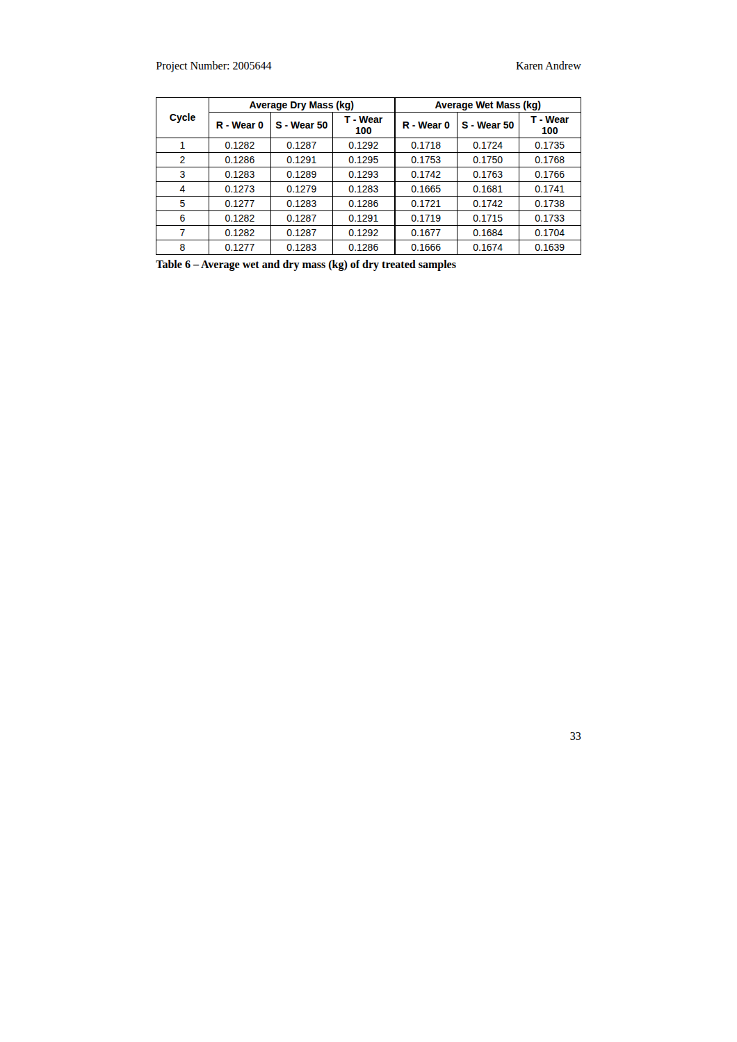Project Number: 2005644
Karen Andrew
| Cycle | Average Dry Mass (kg) | Average Wet Mass (kg) |
| --- | --- | --- |
| R - Wear 0 | S - Wear 50 | T - Wear 100 | R - Wear 0 | S - Wear 50 | T - Wear 100 |
| 1 | 0.1282 | 0.1287 | 0.1292 | 0.1718 | 0.1724 | 0.1735 |
| 2 | 0.1286 | 0.1291 | 0.1295 | 0.1753 | 0.1750 | 0.1768 |
| 3 | 0.1283 | 0.1289 | 0.1293 | 0.1742 | 0.1763 | 0.1766 |
| 4 | 0.1273 | 0.1279 | 0.1283 | 0.1665 | 0.1681 | 0.1741 |
| 5 | 0.1277 | 0.1283 | 0.1286 | 0.1721 | 0.1742 | 0.1738 |
| 6 | 0.1282 | 0.1287 | 0.1291 | 0.1719 | 0.1715 | 0.1733 |
| 7 | 0.1282 | 0.1287 | 0.1292 | 0.1677 | 0.1684 | 0.1704 |
| 8 | 0.1277 | 0.1283 | 0.1286 | 0.1666 | 0.1674 | 0.1639 |
Table 6 – Average wet and dry mass (kg) of dry treated samples
33